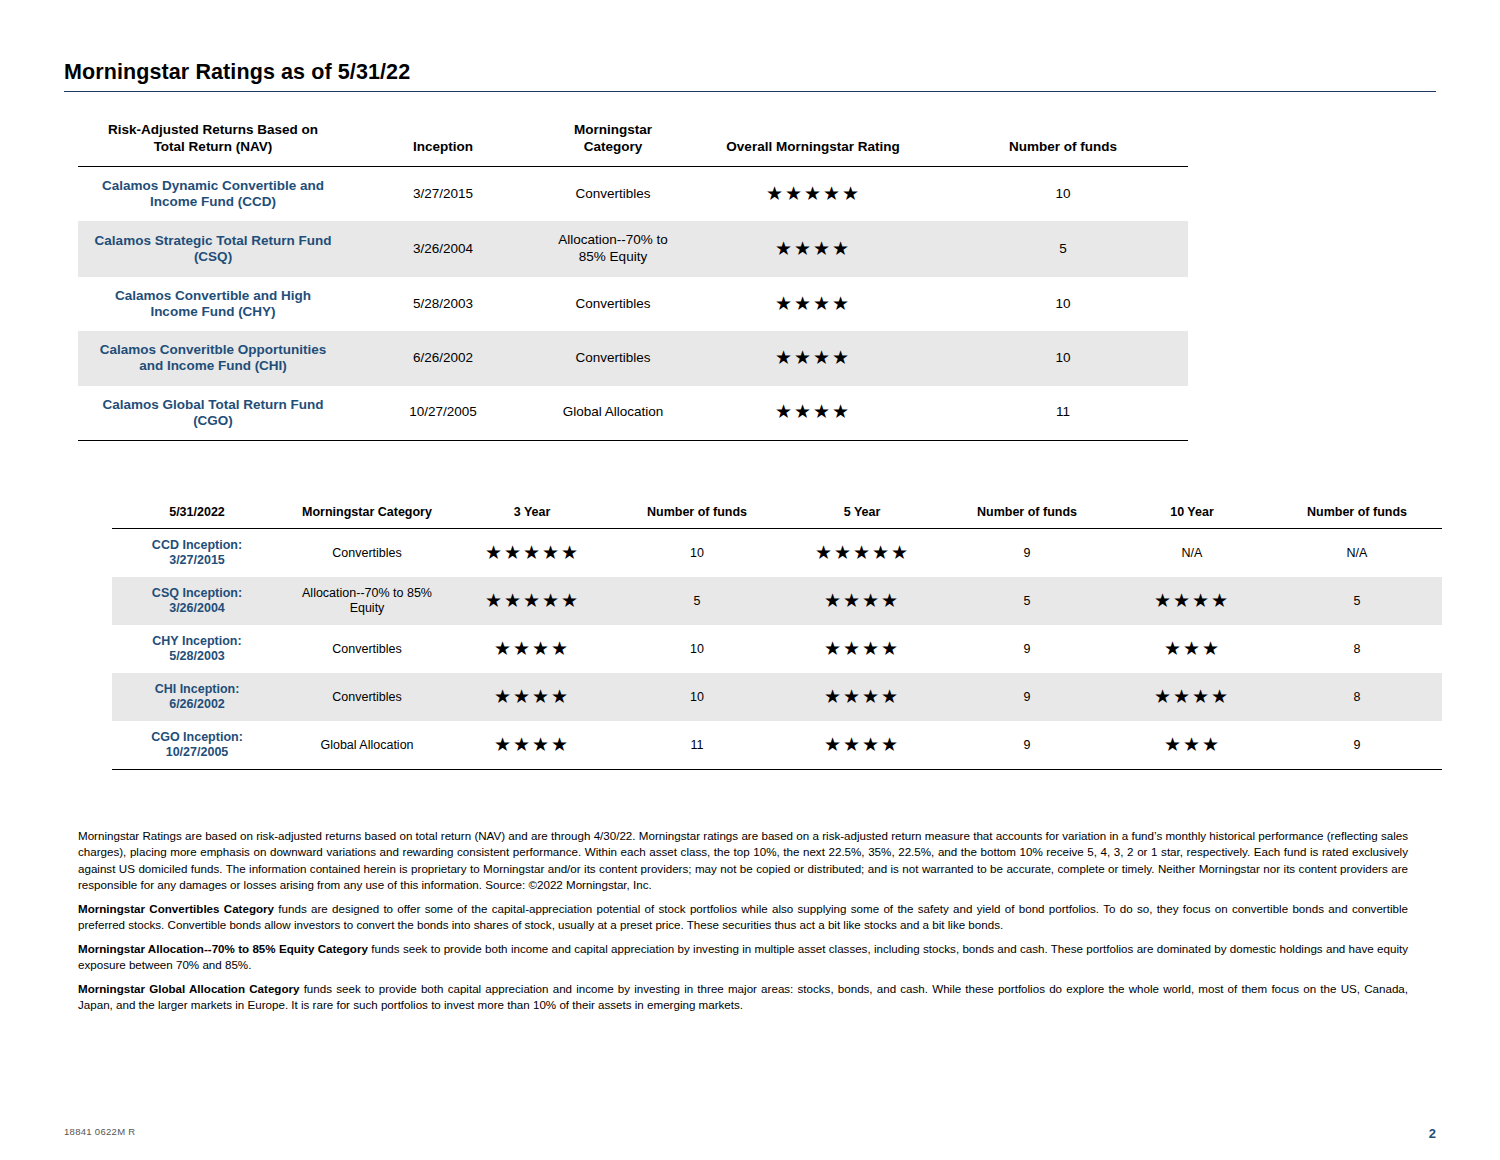Morningstar Ratings as of 5/31/22
| Risk-Adjusted Returns Based on Total Return (NAV) | Inception | Morningstar Category | Overall Morningstar Rating | Number of funds |
| --- | --- | --- | --- | --- |
| Calamos Dynamic Convertible and Income Fund (CCD) | 3/27/2015 | Convertibles | ★★★★★ | 10 |
| Calamos Strategic Total Return Fund (CSQ) | 3/26/2004 | Allocation--70% to 85% Equity | ★★★★ | 5 |
| Calamos Convertible and High Income Fund (CHY) | 5/28/2003 | Convertibles | ★★★★ | 10 |
| Calamos Converitble Opportunities and Income Fund (CHI) | 6/26/2002 | Convertibles | ★★★★ | 10 |
| Calamos Global Total Return Fund (CGO) | 10/27/2005 | Global Allocation | ★★★★ | 11 |
| 5/31/2022 | Morningstar Category | 3 Year | Number of funds | 5 Year | Number of funds | 10 Year | Number of funds |
| --- | --- | --- | --- | --- | --- | --- | --- |
| CCD Inception: 3/27/2015 | Convertibles | ★★★★★ | 10 | ★★★★★ | 9 | N/A | N/A |
| CSQ Inception: 3/26/2004 | Allocation--70% to 85% Equity | ★★★★★ | 5 | ★★★★ | 5 | ★★★★ | 5 |
| CHY Inception: 5/28/2003 | Convertibles | ★★★★ | 10 | ★★★★ | 9 | ★★★ | 8 |
| CHI Inception: 6/26/2002 | Convertibles | ★★★★ | 10 | ★★★★ | 9 | ★★★★ | 8 |
| CGO Inception: 10/27/2005 | Global Allocation | ★★★★ | 11 | ★★★★ | 9 | ★★★ | 9 |
Morningstar Ratings are based on risk-adjusted returns based on total return (NAV) and are through 4/30/22. Morningstar ratings are based on a risk-adjusted return measure that accounts for variation in a fund’s monthly historical performance (reflecting sales charges), placing more emphasis on downward variations and rewarding consistent performance. Within each asset class, the top 10%, the next 22.5%, 35%, 22.5%, and the bottom 10% receive 5, 4, 3, 2 or 1 star, respectively. Each fund is rated exclusively against US domiciled funds. The information contained herein is proprietary to Morningstar and/or its content providers; may not be copied or distributed; and is not warranted to be accurate, complete or timely. Neither Morningstar nor its content providers are responsible for any damages or losses arising from any use of this information. Source: ©2022 Morningstar, Inc.
Morningstar Convertibles Category funds are designed to offer some of the capital-appreciation potential of stock portfolios while also supplying some of the safety and yield of bond portfolios. To do so, they focus on convertible bonds and convertible preferred stocks. Convertible bonds allow investors to convert the bonds into shares of stock, usually at a preset price. These securities thus act a bit like stocks and a bit like bonds.
Morningstar Allocation--70% to 85% Equity Category funds seek to provide both income and capital appreciation by investing in multiple asset classes, including stocks, bonds and cash. These portfolios are dominated by domestic holdings and have equity exposure between 70% and 85%.
Morningstar Global Allocation Category funds seek to provide both capital appreciation and income by investing in three major areas: stocks, bonds, and cash. While these portfolios do explore the whole world, most of them focus on the US, Canada, Japan, and the larger markets in Europe. It is rare for such portfolios to invest more than 10% of their assets in emerging markets.
18841 0622M R
2